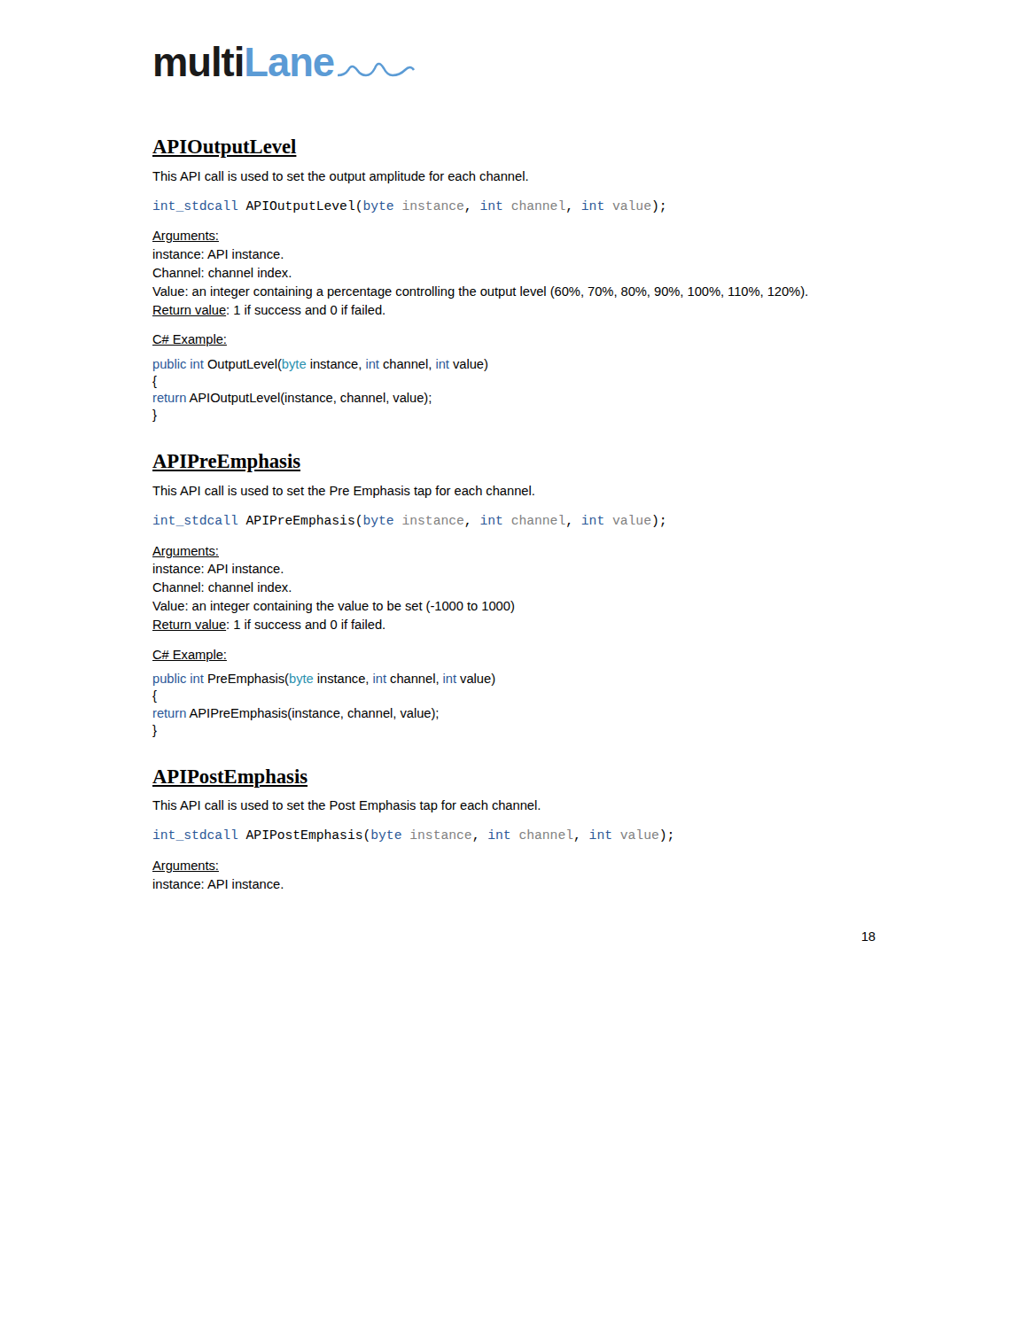multi Lane
APIOutputLevel
This API call is used to set the output amplitude for each channel.
int_stdcall APIOutputLevel(byte instance, int channel, int value);
Arguments:
instance: API instance.
Channel: channel index.
Value: an integer containing a percentage controlling the output level (60%, 70%, 80%, 90%, 100%, 110%, 120%).
Return value: 1 if success and 0 if failed.
C# Example:
public int OutputLevel(byte instance, int channel, int value)
{
return APIOutputLevel(instance, channel, value);
}
APIPreEmphasis
This API call is used to set the Pre Emphasis tap for each channel.
int_stdcall APIPreEmphasis(byte instance, int channel, int value);
Arguments:
instance: API instance.
Channel: channel index.
Value: an integer containing the value to be set (-1000 to 1000)
Return value: 1 if success and 0 if failed.
C# Example:
public int PreEmphasis(byte instance, int channel, int value)
{
return APIPreEmphasis(instance, channel, value);
}
APIPostEmphasis
This API call is used to set the Post Emphasis tap for each channel.
int_stdcall APIPostEmphasis(byte instance, int channel, int value);
Arguments:
instance: API instance.
18